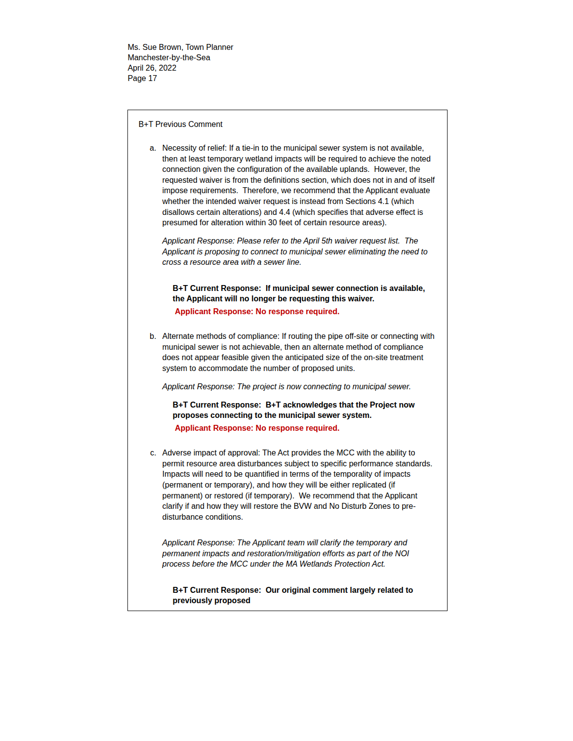Ms. Sue Brown, Town Planner
Manchester-by-the-Sea
April 26, 2022
Page 17
B+T Previous Comment
Necessity of relief: If a tie-in to the municipal sewer system is not available, then at least temporary wetland impacts will be required to achieve the noted connection given the configuration of the available uplands. However, the requested waiver is from the definitions section, which does not in and of itself impose requirements. Therefore, we recommend that the Applicant evaluate whether the intended waiver request is instead from Sections 4.1 (which disallows certain alterations) and 4.4 (which specifies that adverse effect is presumed for alteration within 30 feet of certain resource areas).
Applicant Response: Please refer to the April 5th waiver request list. The Applicant is proposing to connect to municipal sewer eliminating the need to cross a resource area with a sewer line.
B+T Current Response: If municipal sewer connection is available, the Applicant will no longer be requesting this waiver.
Applicant Response: No response required.
Alternate methods of compliance: If routing the pipe off-site or connecting with municipal sewer is not achievable, then an alternate method of compliance does not appear feasible given the anticipated size of the on-site treatment system to accommodate the number of proposed units.
Applicant Response: The project is now connecting to municipal sewer.
B+T Current Response: B+T acknowledges that the Project now proposes connecting to the municipal sewer system.
Applicant Response: No response required.
Adverse impact of approval: The Act provides the MCC with the ability to permit resource area disturbances subject to specific performance standards. Impacts will need to be quantified in terms of the temporality of impacts (permanent or temporary), and how they will be either replicated (if permanent) or restored (if temporary). We recommend that the Applicant clarify if and how they will restore the BVW and No Disturb Zones to pre-disturbance conditions.
Applicant Response: The Applicant team will clarify the temporary and permanent impacts and restoration/mitigation efforts as part of the NOI process before the MCC under the MA Wetlands Protection Act.
B+T Current Response: Our original comment largely related to previously proposed